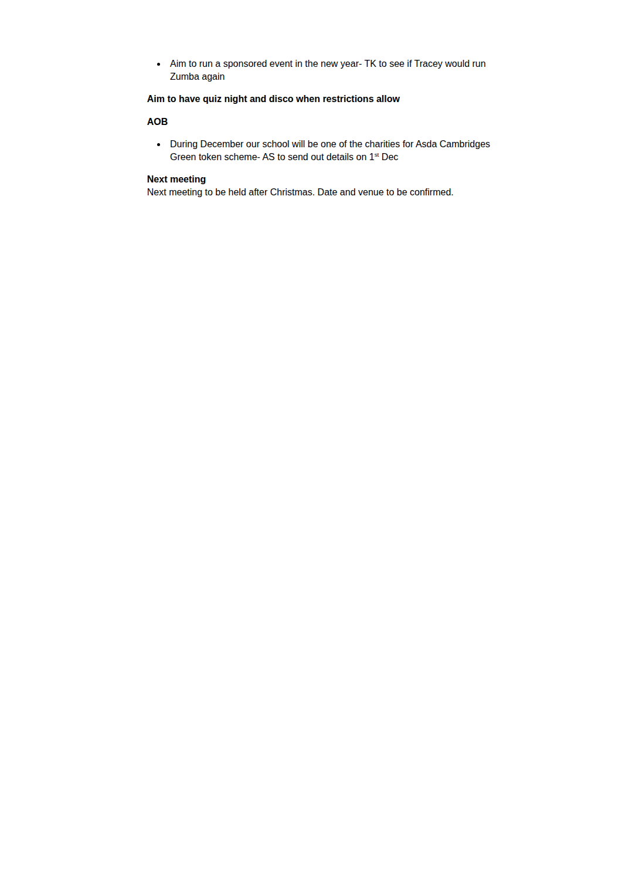Aim to run a sponsored event in the new year- TK to see if Tracey would run Zumba again
Aim to have quiz night and disco when restrictions allow
AOB
During December our school will be one of the charities for Asda Cambridges Green token scheme- AS to send out details on 1st Dec
Next meeting
Next meeting to be held after Christmas. Date and venue to be confirmed.